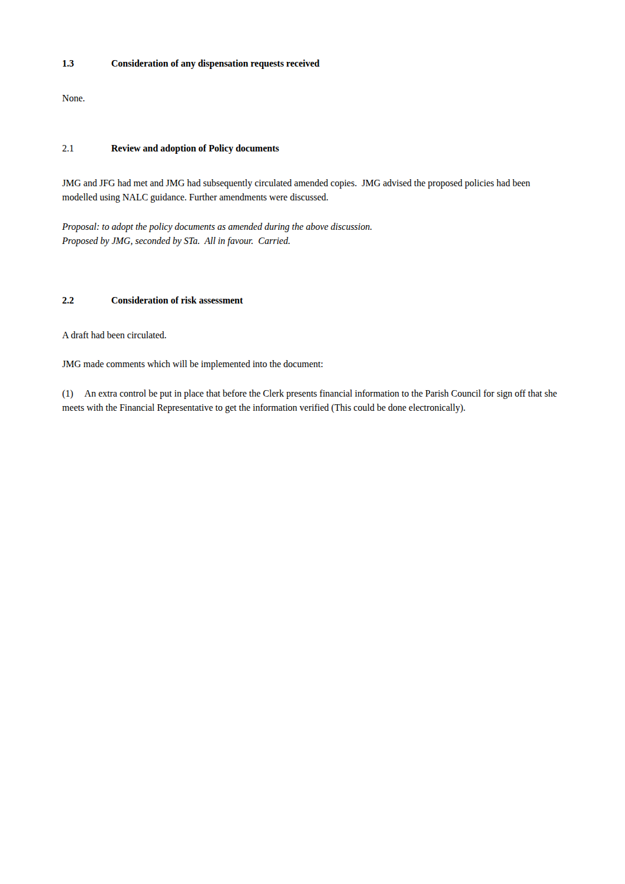1.3 Consideration of any dispensation requests received
None.
2.1 Review and adoption of Policy documents
JMG and JFG had met and JMG had subsequently circulated amended copies. JMG advised the proposed policies had been modelled using NALC guidance. Further amendments were discussed.
Proposal: to adopt the policy documents as amended during the above discussion.
Proposed by JMG, seconded by STa. All in favour. Carried.
2.2 Consideration of risk assessment
A draft had been circulated.
JMG made comments which will be implemented into the document:
(1) An extra control be put in place that before the Clerk presents financial information to the Parish Council for sign off that she meets with the Financial Representative to get the information verified (This could be done electronically).